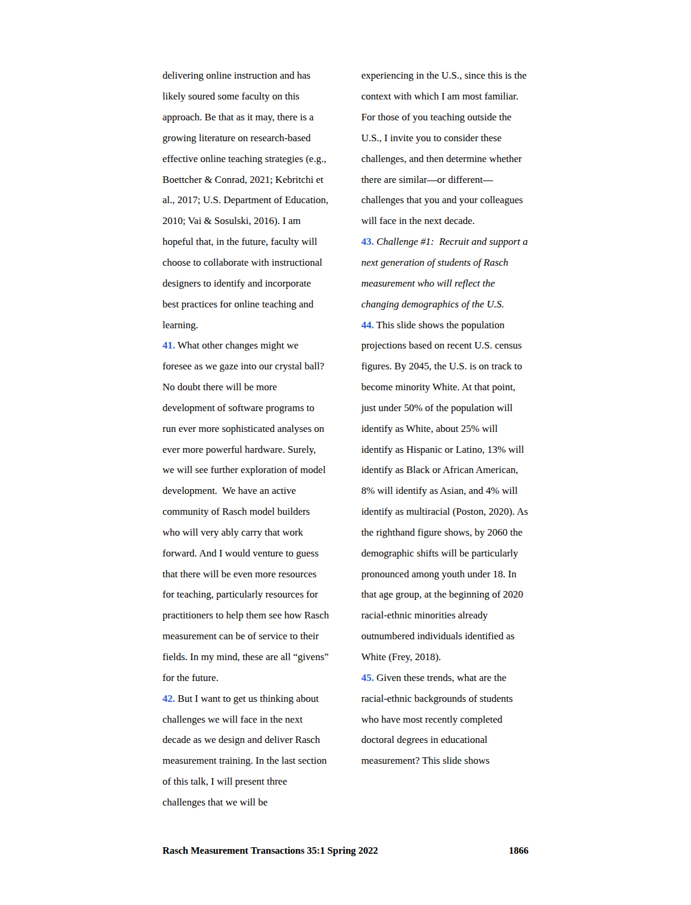delivering online instruction and has likely soured some faculty on this approach. Be that as it may, there is a growing literature on research-based effective online teaching strategies (e.g., Boettcher & Conrad, 2021; Kebritchi et al., 2017; U.S. Department of Education, 2010; Vai & Sosulski, 2016). I am hopeful that, in the future, faculty will choose to collaborate with instructional designers to identify and incorporate best practices for online teaching and learning.
41. What other changes might we foresee as we gaze into our crystal ball? No doubt there will be more development of software programs to run ever more sophisticated analyses on ever more powerful hardware. Surely, we will see further exploration of model development. We have an active community of Rasch model builders who will very ably carry that work forward. And I would venture to guess that there will be even more resources for teaching, particularly resources for practitioners to help them see how Rasch measurement can be of service to their fields. In my mind, these are all “givens” for the future.
42. But I want to get us thinking about challenges we will face in the next decade as we design and deliver Rasch measurement training. In the last section of this talk, I will present three challenges that we will be
experiencing in the U.S., since this is the context with which I am most familiar. For those of you teaching outside the U.S., I invite you to consider these challenges, and then determine whether there are similar—or different—challenges that you and your colleagues will face in the next decade.
43. Challenge #1: Recruit and support a next generation of students of Rasch measurement who will reflect the changing demographics of the U.S.
44. This slide shows the population projections based on recent U.S. census figures. By 2045, the U.S. is on track to become minority White. At that point, just under 50% of the population will identify as White, about 25% will identify as Hispanic or Latino, 13% will identify as Black or African American, 8% will identify as Asian, and 4% will identify as multiracial (Poston, 2020). As the righthand figure shows, by 2060 the demographic shifts will be particularly pronounced among youth under 18. In that age group, at the beginning of 2020 racial-ethnic minorities already outnumbered individuals identified as White (Frey, 2018).
45. Given these trends, what are the racial-ethnic backgrounds of students who have most recently completed doctoral degrees in educational measurement? This slide shows
Rasch Measurement Transactions 35:1 Spring 2022 1866